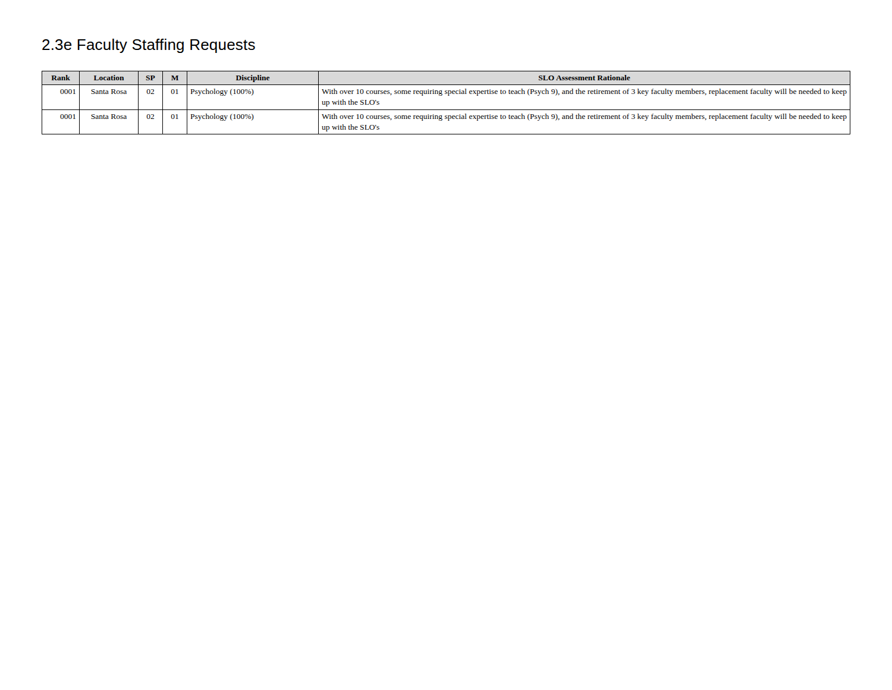2.3e Faculty Staffing Requests
| Rank | Location | SP | M | Discipline | SLO Assessment Rationale |
| --- | --- | --- | --- | --- | --- |
| 0001 | Santa Rosa | 02 | 01 | Psychology (100%) | With over 10 courses, some requiring special expertise to teach (Psych 9), and the retirement of 3 key faculty members, replacement faculty will be needed to keep up with the SLO's |
| 0001 | Santa Rosa | 02 | 01 | Psychology (100%) | With over 10 courses, some requiring special expertise to teach (Psych 9), and the retirement of 3 key faculty members, replacement faculty will be needed to keep up with the SLO's |